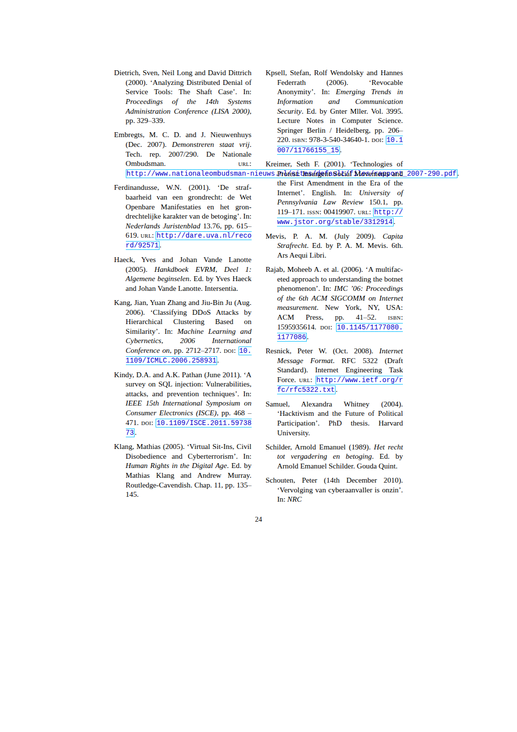Dietrich, Sven, Neil Long and David Dittrich (2000). ‘Analyzing Distributed Denial of Service Tools: The Shaft Case’. In: Proceedings of the 14th Systems Administration Conference (LISA 2000), pp. 329–339.
Embregts, M. C. D. and J. Nieuwenhuys (Dec. 2007). Demonstreren staat vrij. Tech. rep. 2007/290. De Nationale Ombudsman. url: http://www.nationaleombudsman-nieuws.nl/sites/default/files/rapport_2007-290.pdf.
Ferdinandusse, W.N. (2001). ‘De strafbaarheid van een grondrecht: de Wet Openbare Manifestaties en het grondrechtelijke karakter van de betoging’. In: Nederlands Juristenblad 13.76, pp. 615–619. url: http://dare.uva.nl/record/92571.
Haeck, Yves and Johan Vande Lanotte (2005). Hankdboek EVRM, Deel 1: Algemene beginselen. Ed. by Yves Haeck and Johan Vande Lanotte. Intersentia.
Kang, Jian, Yuan Zhang and Jiu-Bin Ju (Aug. 2006). ‘Classifying DDoS Attacks by Hierarchical Clustering Based on Similarity’. In: Machine Learning and Cybernetics, 2006 International Conference on, pp. 2712–2717. doi: 10.1109/ICMLC.2006.258931.
Kindy, D.A. and A.K. Pathan (June 2011). ‘A survey on SQL injection: Vulnerabilities, attacks, and prevention techniques’. In: IEEE 15th International Symposium on Consumer Electronics (ISCE), pp. 468 –471. doi: 10.1109/ISCE.2011.5973873.
Klang, Mathias (2005). ‘Virtual Sit-Ins, Civil Disobedience and Cyberterrorism’. In: Human Rights in the Digital Age. Ed. by Mathias Klang and Andrew Murray. Routledge-Cavendish. Chap. 11, pp. 135–145.
Kpsell, Stefan, Rolf Wendolsky and Hannes Federrath (2006). ‘Revocable Anonymity’. In: Emerging Trends in Information and Communication Security. Ed. by Gnter Mller. Vol. 3995. Lecture Notes in Computer Science. Springer Berlin / Heidelberg, pp. 206–220. isbn: 978-3-540-34640-1. doi: 10.1007/11766155_15.
Kreimer, Seth F. (2001). ‘Technologies of Protest: Insurgent Social Movements and the First Amendment in the Era of the Internet’. English. In: University of Pennsylvania Law Review 150.1, pp. 119–171. issn: 00419907. url: http://www.jstor.org/stable/3312914.
Mevis, P. A. M. (July 2009). Capita Strafrecht. Ed. by P. A. M. Mevis. 6th. Ars Aequi Libri.
Rajab, Moheeb A. et al. (2006). ‘A multifaceted approach to understanding the botnet phenomenon’. In: IMC ’06: Proceedings of the 6th ACM SIGCOMM on Internet measurement. New York, NY, USA: ACM Press, pp. 41–52. isbn: 1595935614. doi: 10.1145/1177080.1177086.
Resnick, Peter W. (Oct. 2008). Internet Message Format. RFC 5322 (Draft Standard). Internet Engineering Task Force. url: http://www.ietf.org/rfc/rfc5322.txt.
Samuel, Alexandra Whitney (2004). ‘Hacktivism and the Future of Political Participation’. PhD thesis. Harvard University.
Schilder, Arnold Emanuel (1989). Het recht tot vergadering en betoging. Ed. by Arnold Emanuel Schilder. Gouda Quint.
Schouten, Peter (14th December 2010). ‘Vervolging van cyberaanvaller is onzin’. In: NRC
24